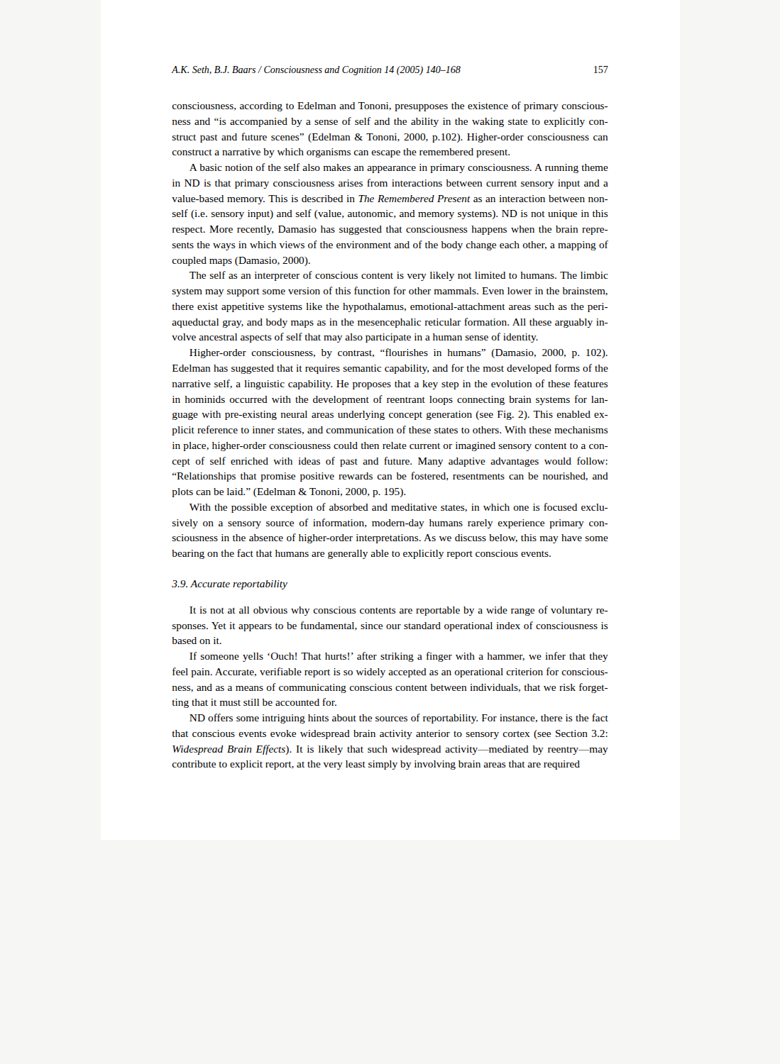A.K. Seth, B.J. Baars / Consciousness and Cognition 14 (2005) 140–168 157
consciousness, according to Edelman and Tononi, presupposes the existence of primary consciousness and “is accompanied by a sense of self and the ability in the waking state to explicitly construct past and future scenes” (Edelman & Tononi, 2000, p.102). Higher-order consciousness can construct a narrative by which organisms can escape the remembered present.
A basic notion of the self also makes an appearance in primary consciousness. A running theme in ND is that primary consciousness arises from interactions between current sensory input and a value-based memory. This is described in The Remembered Present as an interaction between non-self (i.e. sensory input) and self (value, autonomic, and memory systems). ND is not unique in this respect. More recently, Damasio has suggested that consciousness happens when the brain represents the ways in which views of the environment and of the body change each other, a mapping of coupled maps (Damasio, 2000).
The self as an interpreter of conscious content is very likely not limited to humans. The limbic system may support some version of this function for other mammals. Even lower in the brainstem, there exist appetitive systems like the hypothalamus, emotional-attachment areas such as the periaqueductal gray, and body maps as in the mesencephalic reticular formation. All these arguably involve ancestral aspects of self that may also participate in a human sense of identity.
Higher-order consciousness, by contrast, “flourishes in humans” (Damasio, 2000, p. 102). Edelman has suggested that it requires semantic capability, and for the most developed forms of the narrative self, a linguistic capability. He proposes that a key step in the evolution of these features in hominids occurred with the development of reentrant loops connecting brain systems for language with pre-existing neural areas underlying concept generation (see Fig. 2). This enabled explicit reference to inner states, and communication of these states to others. With these mechanisms in place, higher-order consciousness could then relate current or imagined sensory content to a concept of self enriched with ideas of past and future. Many adaptive advantages would follow: “Relationships that promise positive rewards can be fostered, resentments can be nourished, and plots can be laid.” (Edelman & Tononi, 2000, p. 195).
With the possible exception of absorbed and meditative states, in which one is focused exclusively on a sensory source of information, modern-day humans rarely experience primary consciousness in the absence of higher-order interpretations. As we discuss below, this may have some bearing on the fact that humans are generally able to explicitly report conscious events.
3.9. Accurate reportability
It is not at all obvious why conscious contents are reportable by a wide range of voluntary responses. Yet it appears to be fundamental, since our standard operational index of consciousness is based on it.
If someone yells ‘Ouch! That hurts!’ after striking a finger with a hammer, we infer that they feel pain. Accurate, verifiable report is so widely accepted as an operational criterion for consciousness, and as a means of communicating conscious content between individuals, that we risk forgetting that it must still be accounted for.
ND offers some intriguing hints about the sources of reportability. For instance, there is the fact that conscious events evoke widespread brain activity anterior to sensory cortex (see Section 3.2: Widespread Brain Effects). It is likely that such widespread activity—mediated by reentry—may contribute to explicit report, at the very least simply by involving brain areas that are required